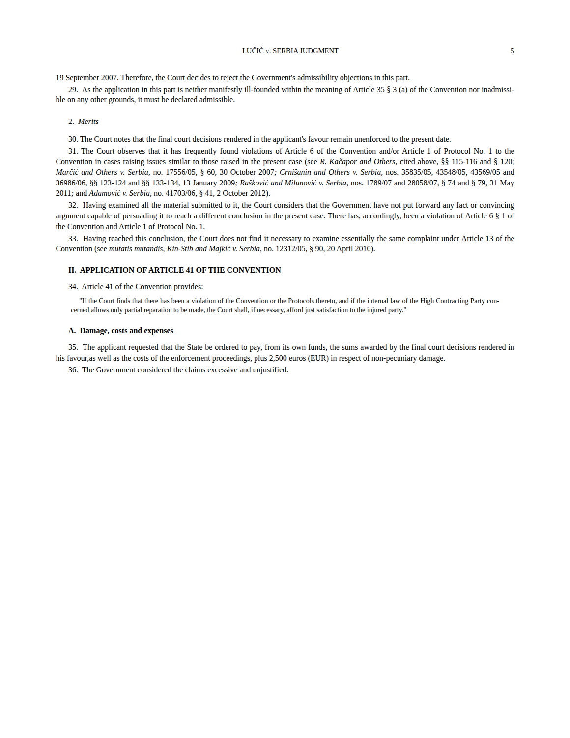LUČIĆ v. SERBIA JUDGMENT 5
19 September 2007. Therefore, the Court decides to reject the Government's admissibility objections in this part.
29. As the application in this part is neither manifestly ill-founded within the meaning of Article 35 § 3 (a) of the Convention nor inadmissible on any other grounds, it must be declared admissible.
2. Merits
30. The Court notes that the final court decisions rendered in the applicant's favour remain unenforced to the present date.
31. The Court observes that it has frequently found violations of Article 6 of the Convention and/or Article 1 of Protocol No. 1 to the Convention in cases raising issues similar to those raised in the present case (see R. Kačapor and Others, cited above, §§ 115-116 and § 120; Marčić and Others v. Serbia, no. 17556/05, § 60, 30 October 2007; Crnišanin and Others v. Serbia, nos. 35835/05, 43548/05, 43569/05 and 36986/06, §§ 123-124 and §§ 133-134, 13 January 2009; Rašković and Milunović v. Serbia, nos. 1789/07 and 28058/07, § 74 and § 79, 31 May 2011; and Adamović v. Serbia, no. 41703/06, § 41, 2 October 2012).
32. Having examined all the material submitted to it, the Court considers that the Government have not put forward any fact or convincing argument capable of persuading it to reach a different conclusion in the present case. There has, accordingly, been a violation of Article 6 § 1 of the Convention and Article 1 of Protocol No. 1.
33. Having reached this conclusion, the Court does not find it necessary to examine essentially the same complaint under Article 13 of the Convention (see mutatis mutandis, Kin-Stib and Majkić v. Serbia, no. 12312/05, § 90, 20 April 2010).
II. APPLICATION OF ARTICLE 41 OF THE CONVENTION
34. Article 41 of the Convention provides:
"If the Court finds that there has been a violation of the Convention or the Protocols thereto, and if the internal law of the High Contracting Party concerned allows only partial reparation to be made, the Court shall, if necessary, afford just satisfaction to the injured party."
A. Damage, costs and expenses
35. The applicant requested that the State be ordered to pay, from its own funds, the sums awarded by the final court decisions rendered in his favour,as well as the costs of the enforcement proceedings, plus 2,500 euros (EUR) in respect of non-pecuniary damage.
36. The Government considered the claims excessive and unjustified.